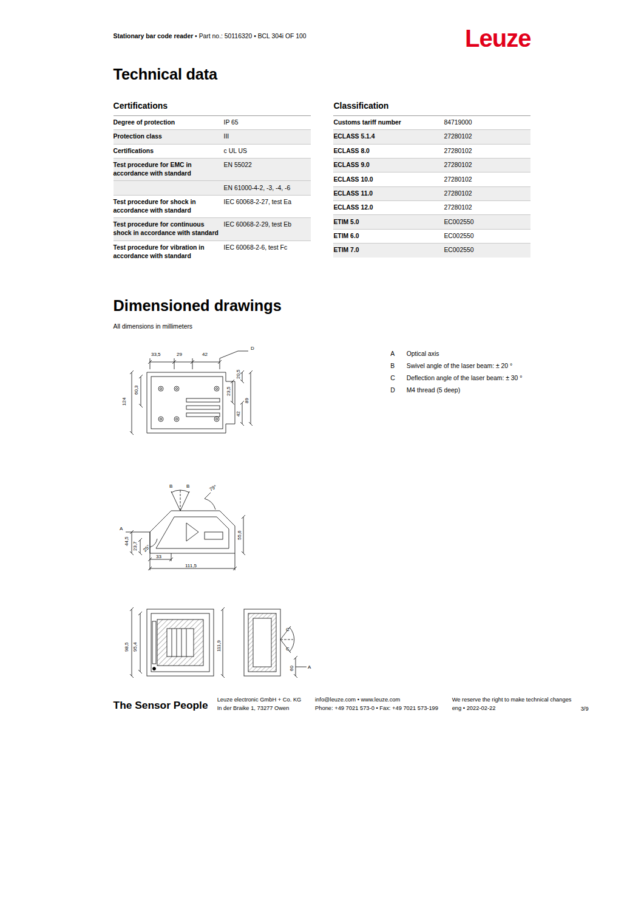Stationary bar code reader • Part no.: 50116320 • BCL 304i OF 100
Technical data
Leuze
Certifications
| Degree of protection | IP 65 |
| Protection class | III |
| Certifications | c UL US |
| Test procedure for EMC in accordance with standard | EN 55022 |
| | EN 61000-4-2, -3, -4, -6 |
| Test procedure for shock in accordance with standard | IEC 60068-2-27, test Ea |
| Test procedure for continuous shock in accordance with standard | IEC 60068-2-29, test Eb |
| Test procedure for vibration in accordance with standard | IEC 60068-2-6, test Fc |
Classification
| Customs tariff number | 84719000 |
| ECLASS 5.1.4 | 27280102 |
| ECLASS 8.0 | 27280102 |
| ECLASS 9.0 | 27280102 |
| ECLASS 10.0 | 27280102 |
| ECLASS 11.0 | 27280102 |
| ECLASS 12.0 | 27280102 |
| ETIM 5.0 | EC002550 |
| ETIM 6.0 | EC002550 |
| ETIM 7.0 | EC002550 |
Dimensioned drawings
All dimensions in millimeters
33,5 29 42 D 124 60,3 20,5 23,5 42 89
B B 79° A 44,5 23,7 55,6 25° 33 111,5
98,5 95,4 111,9 C C 60 A
A
Optical axis
B
Swivel angle of the laser beam: ± 20 °
C
Deflection angle of the laser beam: ± 30 °
D
M4 thread (5 deep)
The Sensor People
Leuze electronic GmbH + Co. KG
In der Braike 1, 73277 Owen
info@leuze.com • www.leuze.com
Phone: +49 7021 573-0 • Fax: +49 7021 573-199
We reserve the right to make technical changes
eng • 2022-02-22
3/9